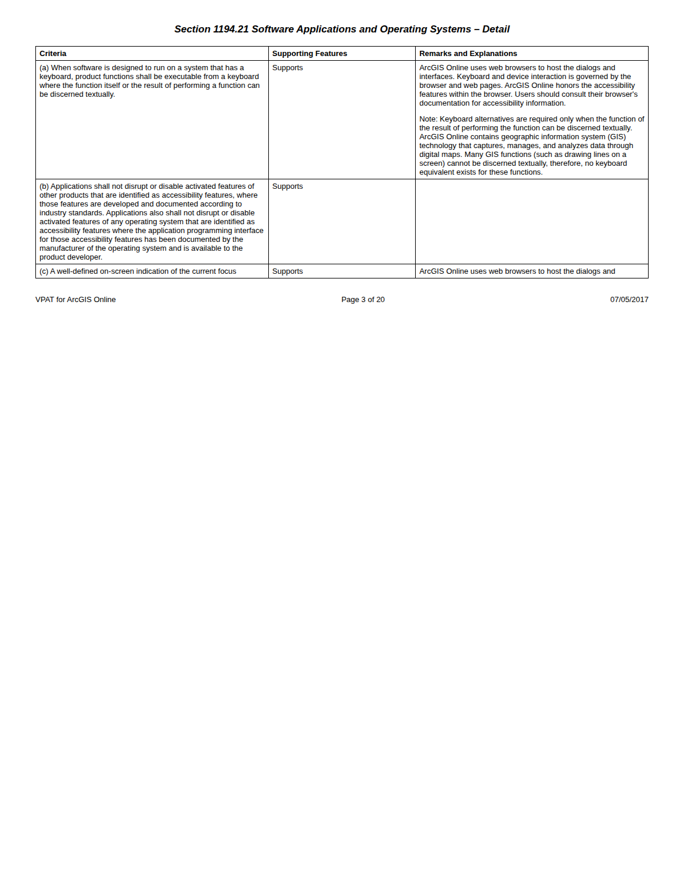Section 1194.21 Software Applications and Operating Systems – Detail
| Criteria | Supporting Features | Remarks and Explanations |
| --- | --- | --- |
| (a) When software is designed to run on a system that has a keyboard, product functions shall be executable from a keyboard where the function itself or the result of performing a function can be discerned textually. | Supports | ArcGIS Online uses web browsers to host the dialogs and interfaces. Keyboard and device interaction is governed by the browser and web pages. ArcGIS Online honors the accessibility features within the browser. Users should consult their browser's documentation for accessibility information. Note: Keyboard alternatives are required only when the function of the result of performing the function can be discerned textually. ArcGIS Online contains geographic information system (GIS) technology that captures, manages, and analyzes data through digital maps. Many GIS functions (such as drawing lines on a screen) cannot be discerned textually, therefore, no keyboard equivalent exists for these functions. |
| (b) Applications shall not disrupt or disable activated features of other products that are identified as accessibility features, where those features are developed and documented according to industry standards. Applications also shall not disrupt or disable activated features of any operating system that are identified as accessibility features where the application programming interface for those accessibility features has been documented by the manufacturer of the operating system and is available to the product developer. | Supports | |
| (c) A well-defined on-screen indication of the current focus | Supports | ArcGIS Online uses web browsers to host the dialogs and |
VPAT for ArcGIS Online Page 3 of 20 07/05/2017